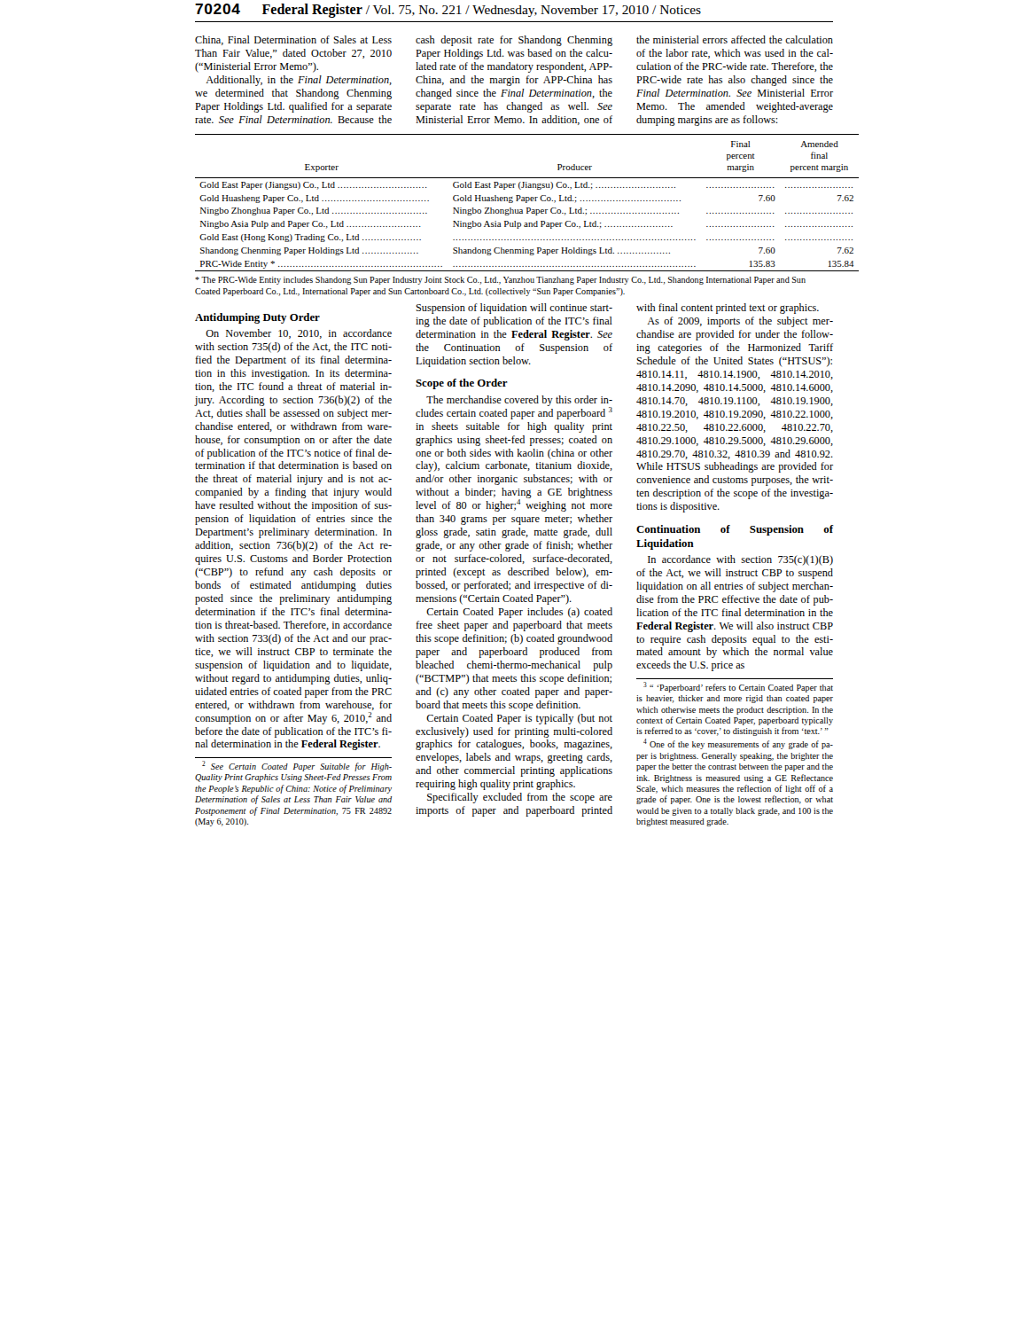70204
Federal Register / Vol. 75, No. 221 / Wednesday, November 17, 2010 / Notices
China, Final Determination of Sales at Less Than Fair Value,” dated October 27, 2010 (“Ministerial Error Memo”).
Additionally, in the Final Determination, we determined that Shandong Chenming Paper Holdings Ltd. qualified for a separate rate. See Final Determination. Because the cash deposit rate for Shandong Chenming Paper Holdings Ltd. was based on the calculated rate of the mandatory respondent, APP-China, and the margin for APP-China has changed since the Final Determination, the separate rate has changed as well. See Ministerial Error Memo. In addition, one of the ministerial errors affected the calculation of the labor rate, which was used in the calculation of the PRC-wide rate. Therefore, the PRC-wide rate has also changed since the Final Determination. See Ministerial Error Memo. The amended weighted-average dumping margins are as follows:
| Exporter | Producer | Final percent margin | Amended final percent margin |
| --- | --- | --- | --- |
| Gold East Paper (Jiangsu) Co., Ltd .............................. | Gold East Paper (Jiangsu) Co., Ltd.; ........................... | ....................... | ....................... |
| Gold Huasheng Paper Co., Ltd .................................... | Gold Huasheng Paper Co., Ltd.; .................................. | 7.60 | 7.62 |
| Ningbo Zhonghua Paper Co., Ltd ................................ | Ningbo Zhonghua Paper Co., Ltd.; .............................. | ....................... | ....................... |
| Ningbo Asia Pulp and Paper Co., Ltd ......................... | Ningbo Asia Pulp and Paper Co., Ltd.; ....................... | ....................... | ....................... |
| Gold East (Hong Kong) Trading Co., Ltd .................... | ................................................................................. | ....................... | ....................... |
| Shandong Chenming Paper Holdings Ltd ................... | Shandong Chenming Paper Holdings Ltd. .................. | 7.60 | 7.62 |
| PRC-Wide Entity * ....................................................... | ................................................................................. | 135.83 | 135.84 |
* The PRC-Wide Entity includes Shandong Sun Paper Industry Joint Stock Co., Ltd., Yanzhou Tianzhang Paper Industry Co., Ltd., Shandong International Paper and Sun Coated Paperboard Co., Ltd., International Paper and Sun Cartonboard Co., Ltd. (collectively “Sun Paper Companies”).
Antidumping Duty Order
On November 10, 2010, in accordance with section 735(d) of the Act, the ITC notified the Department of its final determination in this investigation. In its determination, the ITC found a threat of material injury. According to section 736(b)(2) of the Act, duties shall be assessed on subject merchandise entered, or withdrawn from warehouse, for consumption on or after the date of publication of the ITC’s notice of final determination if that determination is based on the threat of material injury and is not accompanied by a finding that injury would have resulted without the imposition of suspension of liquidation of entries since the Department’s preliminary determination. In addition, section 736(b)(2) of the Act requires U.S. Customs and Border Protection (“CBP”) to refund any cash deposits or bonds of estimated antidumping duties posted since the preliminary antidumping determination if the ITC’s final determination is threat-based. Therefore, in accordance with section 733(d) of the Act and our practice, we will instruct CBP to terminate the suspension of liquidation and to liquidate, without regard to antidumping duties, unliquidated entries of coated paper from the PRC entered, or withdrawn from warehouse, for consumption on or after May 6, 2010,2 and before the date of publication of the ITC’s final determination in the Federal Register.
2 See Certain Coated Paper Suitable for High-Quality Print Graphics Using Sheet-Fed Presses From the People’s Republic of China: Notice of Preliminary Determination of Sales at Less Than Fair Value and Postponement of Final Determination, 75 FR 24892 (May 6, 2010).
Suspension of liquidation will continue starting the date of publication of the ITC’s final determination in the Federal Register. See the Continuation of Suspension of Liquidation section below.
Scope of the Order
The merchandise covered by this order includes certain coated paper and paperboard 3 in sheets suitable for high quality print graphics using sheet-fed presses; coated on one or both sides with kaolin (china or other clay), calcium carbonate, titanium dioxide, and/or other inorganic substances; with or without a binder; having a GE brightness level of 80 or higher;4 weighing not more than 340 grams per square meter; whether gloss grade, satin grade, matte grade, dull grade, or any other grade of finish; whether or not surface-colored, surface-decorated, printed (except as described below), embossed, or perforated; and irrespective of dimensions (“Certain Coated Paper”).
Certain Coated Paper includes (a) coated free sheet paper and paperboard that meets this scope definition; (b) coated groundwood paper and paperboard produced from bleached chemi-thermo-mechanical pulp (“BCTMP”) that meets this scope definition; and (c) any other coated paper and paperboard that meets this scope definition.
Certain Coated Paper is typically (but not exclusively) used for printing multi-colored graphics for catalogues, books, magazines, envelopes, labels and wraps, greeting cards, and other commercial printing applications requiring high quality print graphics.
Specifically excluded from the scope are imports of paper and paperboard printed with final content printed text or graphics.
As of 2009, imports of the subject merchandise are provided for under the following categories of the Harmonized Tariff Schedule of the United States (“HTSUS”): 4810.14.11, 4810.14.1900, 4810.14.2010, 4810.14.2090, 4810.14.5000, 4810.14.6000, 4810.14.70, 4810.19.1100, 4810.19.1900, 4810.19.2010, 4810.19.2090, 4810.22.1000, 4810.22.50, 4810.22.6000, 4810.22.70, 4810.29.1000, 4810.29.5000, 4810.29.6000, 4810.29.70, 4810.32, 4810.39 and 4810.92. While HTSUS subheadings are provided for convenience and customs purposes, the written description of the scope of the investigations is dispositive.
Continuation of Suspension of Liquidation
In accordance with section 735(c)(1)(B) of the Act, we will instruct CBP to suspend liquidation on all entries of subject merchandise from the PRC effective the date of publication of the ITC final determination in the Federal Register. We will also instruct CBP to require cash deposits equal to the estimated amount by which the normal value exceeds the U.S. price as
3 “ ‘Paperboard’ refers to Certain Coated Paper that is heavier, thicker and more rigid than coated paper which otherwise meets the product description. In the context of Certain Coated Paper, paperboard typically is referred to as ‘cover,’ to distinguish it from ‘text.’ ”
4 One of the key measurements of any grade of paper is brightness. Generally speaking, the brighter the paper the better the contrast between the paper and the ink. Brightness is measured using a GE Reflectance Scale, which measures the reflection of light off of a grade of paper. One is the lowest reflection, or what would be given to a totally black grade, and 100 is the brightest measured grade.